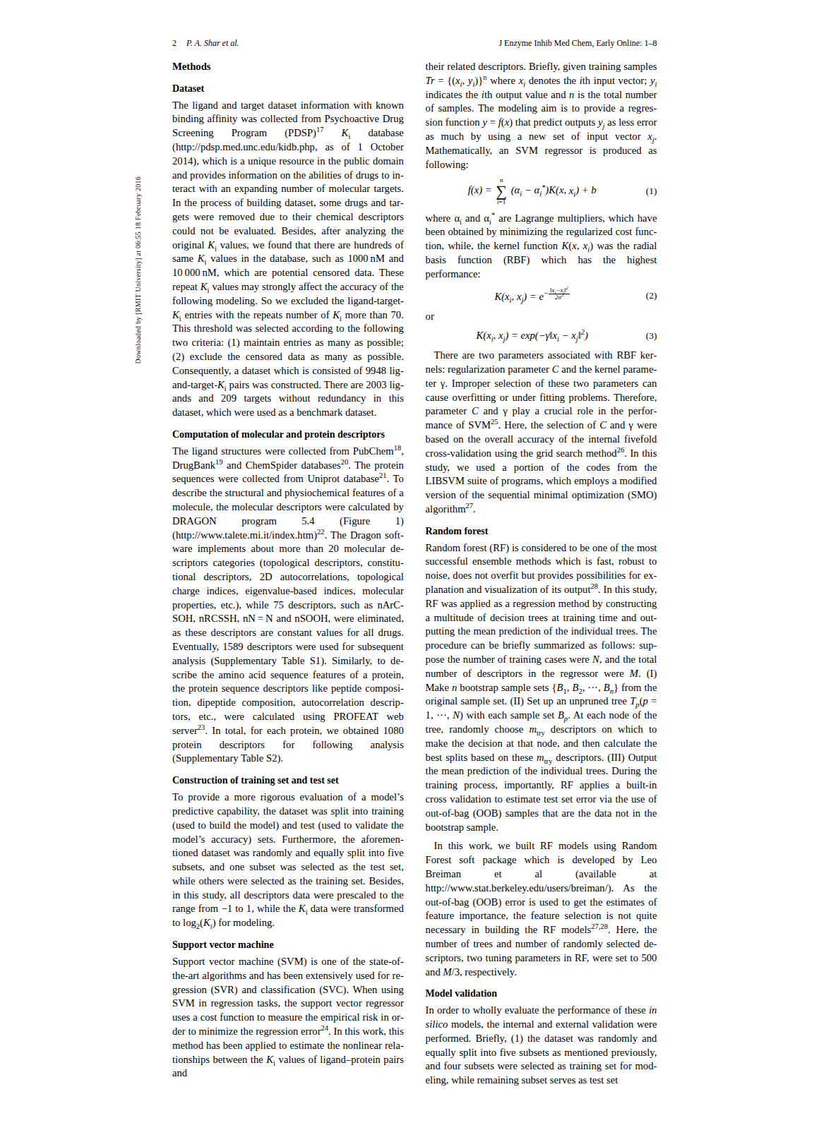Downloaded by [RMIT University] at 06:55 18 February 2016
2 P. A. Shar et al.
J Enzyme Inhib Med Chem, Early Online: 1–8
Methods
Dataset
The ligand and target dataset information with known binding affinity was collected from Psychoactive Drug Screening Program (PDSP)17 Ki database (http://pdsp.med.unc.edu/kidb.php, as of 1 October 2014), which is a unique resource in the public domain and provides information on the abilities of drugs to interact with an expanding number of molecular targets. In the process of building dataset, some drugs and targets were removed due to their chemical descriptors could not be evaluated. Besides, after analyzing the original Ki values, we found that there are hundreds of same Ki values in the database, such as 1000 nM and 10 000 nM, which are potential censored data. These repeat Ki values may strongly affect the accuracy of the following modeling. So we excluded the ligand-target-Ki entries with the repeats number of Ki more than 70. This threshold was selected according to the following two criteria: (1) maintain entries as many as possible; (2) exclude the censored data as many as possible. Consequently, a dataset which is consisted of 9948 ligand-target-Ki pairs was constructed. There are 2003 ligands and 209 targets without redundancy in this dataset, which were used as a benchmark dataset.
Computation of molecular and protein descriptors
The ligand structures were collected from PubChem18, DrugBank19 and ChemSpider databases20. The protein sequences were collected from Uniprot database21. To describe the structural and physiochemical features of a molecule, the molecular descriptors were calculated by DRAGON program 5.4 (Figure 1) (http://www.talete.mi.it/index.htm)22. The Dragon software implements about more than 20 molecular descriptors categories (topological descriptors, constitutional descriptors, 2D autocorrelations, topological charge indices, eigenvalue-based indices, molecular properties, etc.), while 75 descriptors, such as nArCSOH, nRCSSH, nN = N and nSOOH, were eliminated, as these descriptors are constant values for all drugs. Eventually, 1589 descriptors were used for subsequent analysis (Supplementary Table S1). Similarly, to describe the amino acid sequence features of a protein, the protein sequence descriptors like peptide composition, dipeptide composition, autocorrelation descriptors, etc., were calculated using PROFEAT web server23. In total, for each protein, we obtained 1080 protein descriptors for following analysis (Supplementary Table S2).
Construction of training set and test set
To provide a more rigorous evaluation of a model’s predictive capability, the dataset was split into training (used to build the model) and test (used to validate the model’s accuracy) sets. Furthermore, the aforementioned dataset was randomly and equally split into five subsets, and one subset was selected as the test set, while others were selected as the training set. Besides, in this study, all descriptors data were prescaled to the range from −1 to 1, while the Ki data were transformed to log2(Ki) for modeling.
Support vector machine
Support vector machine (SVM) is one of the state-of-the-art algorithms and has been extensively used for regression (SVR) and classification (SVC). When using SVM in regression tasks, the support vector regressor uses a cost function to measure the empirical risk in order to minimize the regression error24. In this work, this method has been applied to estimate the nonlinear relationships between the Ki values of ligand–protein pairs and
their related descriptors. Briefly, given training samples Tr = {(xi, yi)}n where xi denotes the ith input vector; yi indicates the ith output value and n is the total number of samples. The modeling aim is to provide a regression function y = f(x) that predict outputs yj as less error as much by using a new set of input vector xj. Mathematically, an SVM regressor is produced as following:
f(x) = n∑i=1 (αi − αi*)K(x, xi) + b
(1)
where αi and αi* are Lagrange multipliers, which have been obtained by minimizing the regularized cost function, while, the kernel function K(x, xi) was the radial basis function (RBF) which has the highest performance:
K(xi, xj) = e−‖xi−xj‖22σ2
(2)
or
K(xi, xj) = exp(−γ‖xi − xj‖2)
(3)
There are two parameters associated with RBF kernels: regularization parameter C and the kernel parameter γ. Improper selection of these two parameters can cause overfitting or under fitting problems. Therefore, parameter C and γ play a crucial role in the performance of SVM25. Here, the selection of C and γ were based on the overall accuracy of the internal fivefold cross-validation using the grid search method26. In this study, we used a portion of the codes from the LIBSVM suite of programs, which employs a modified version of the sequential minimal optimization (SMO) algorithm27.
Random forest
Random forest (RF) is considered to be one of the most successful ensemble methods which is fast, robust to noise, does not overfit but provides possibilities for explanation and visualization of its output28. In this study, RF was applied as a regression method by constructing a multitude of decision trees at training time and outputting the mean prediction of the individual trees. The procedure can be briefly summarized as follows: suppose the number of training cases were N, and the total number of descriptors in the regressor were M. (I) Make n bootstrap sample sets {B1, B2, ···, Bn} from the original sample set. (II) Set up an unpruned tree Tp(p = 1, ···, N) with each sample set Bp. At each node of the tree, randomly choose mtry descriptors on which to make the decision at that node, and then calculate the best splits based on these mtry descriptors. (III) Output the mean prediction of the individual trees. During the training process, importantly, RF applies a built-in cross validation to estimate test set error via the use of out-of-bag (OOB) samples that are the data not in the bootstrap sample.
In this work, we built RF models using Random Forest soft package which is developed by Leo Breiman et al (available at http://www.stat.berkeley.edu/users/breiman/). As the out-of-bag (OOB) error is used to get the estimates of feature importance, the feature selection is not quite necessary in building the RF models27,28. Here, the number of trees and number of randomly selected descriptors, two tuning parameters in RF, were set to 500 and M/3, respectively.
Model validation
In order to wholly evaluate the performance of these in silico models, the internal and external validation were performed. Briefly, (1) the dataset was randomly and equally split into five subsets as mentioned previously, and four subsets were selected as training set for modeling, while remaining subset serves as test set